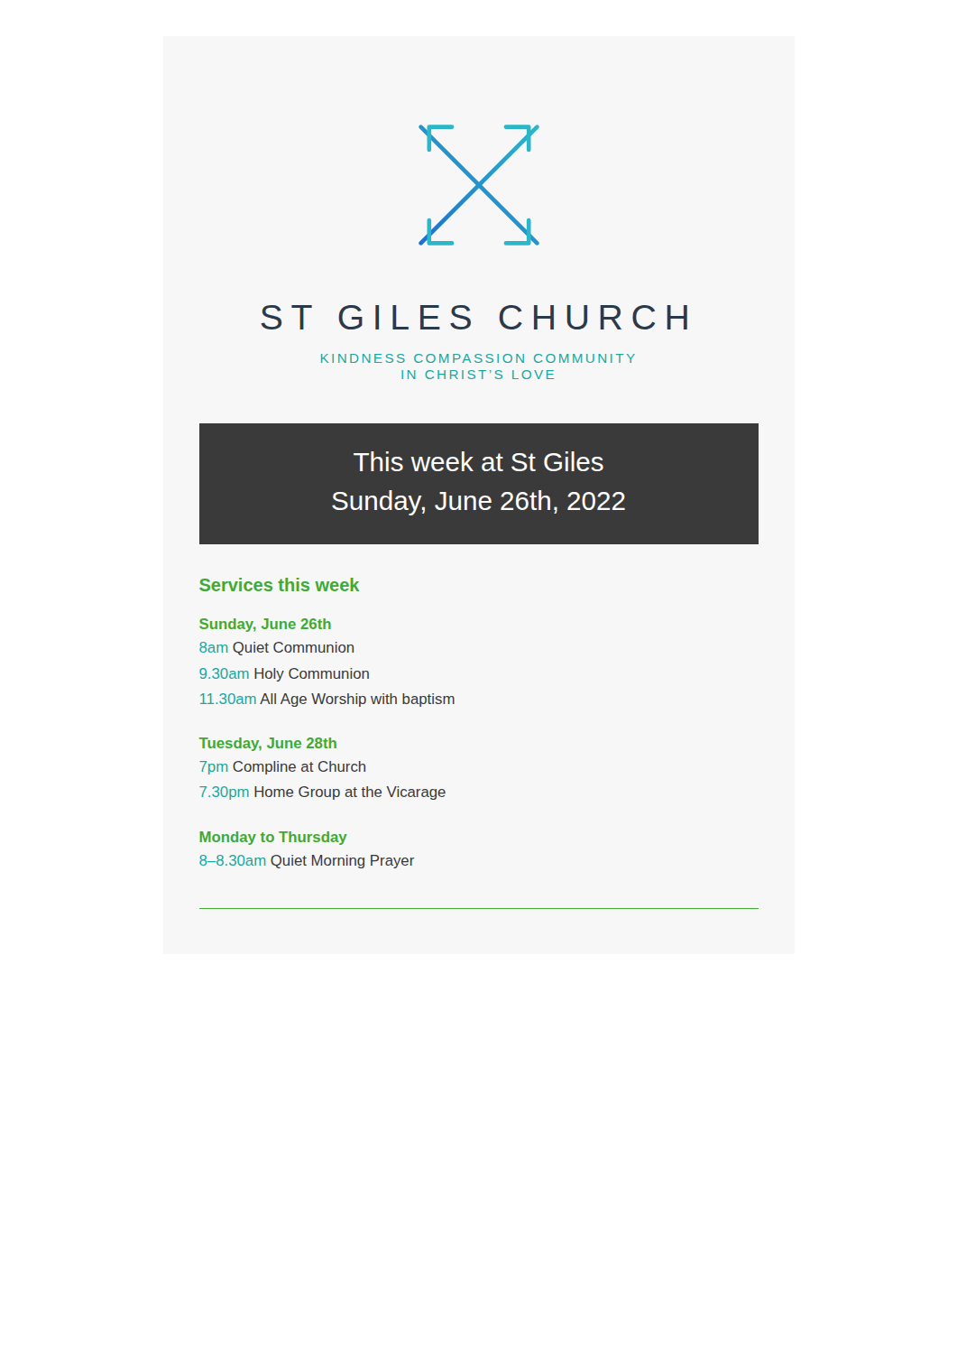St Giles Church
Kindness Compassion Community
in Christ’s Love
This week at St Giles
Sunday, June 26th, 2022
Services this week
Sunday, June 26th
8am Quiet Communion
9.30am Holy Communion
11.30am All Age Worship with baptism
Tuesday, June 28th
7pm Compline at Church
7.30pm Home Group at the Vicarage
Monday to Thursday
8–8.30am Quiet Morning Prayer